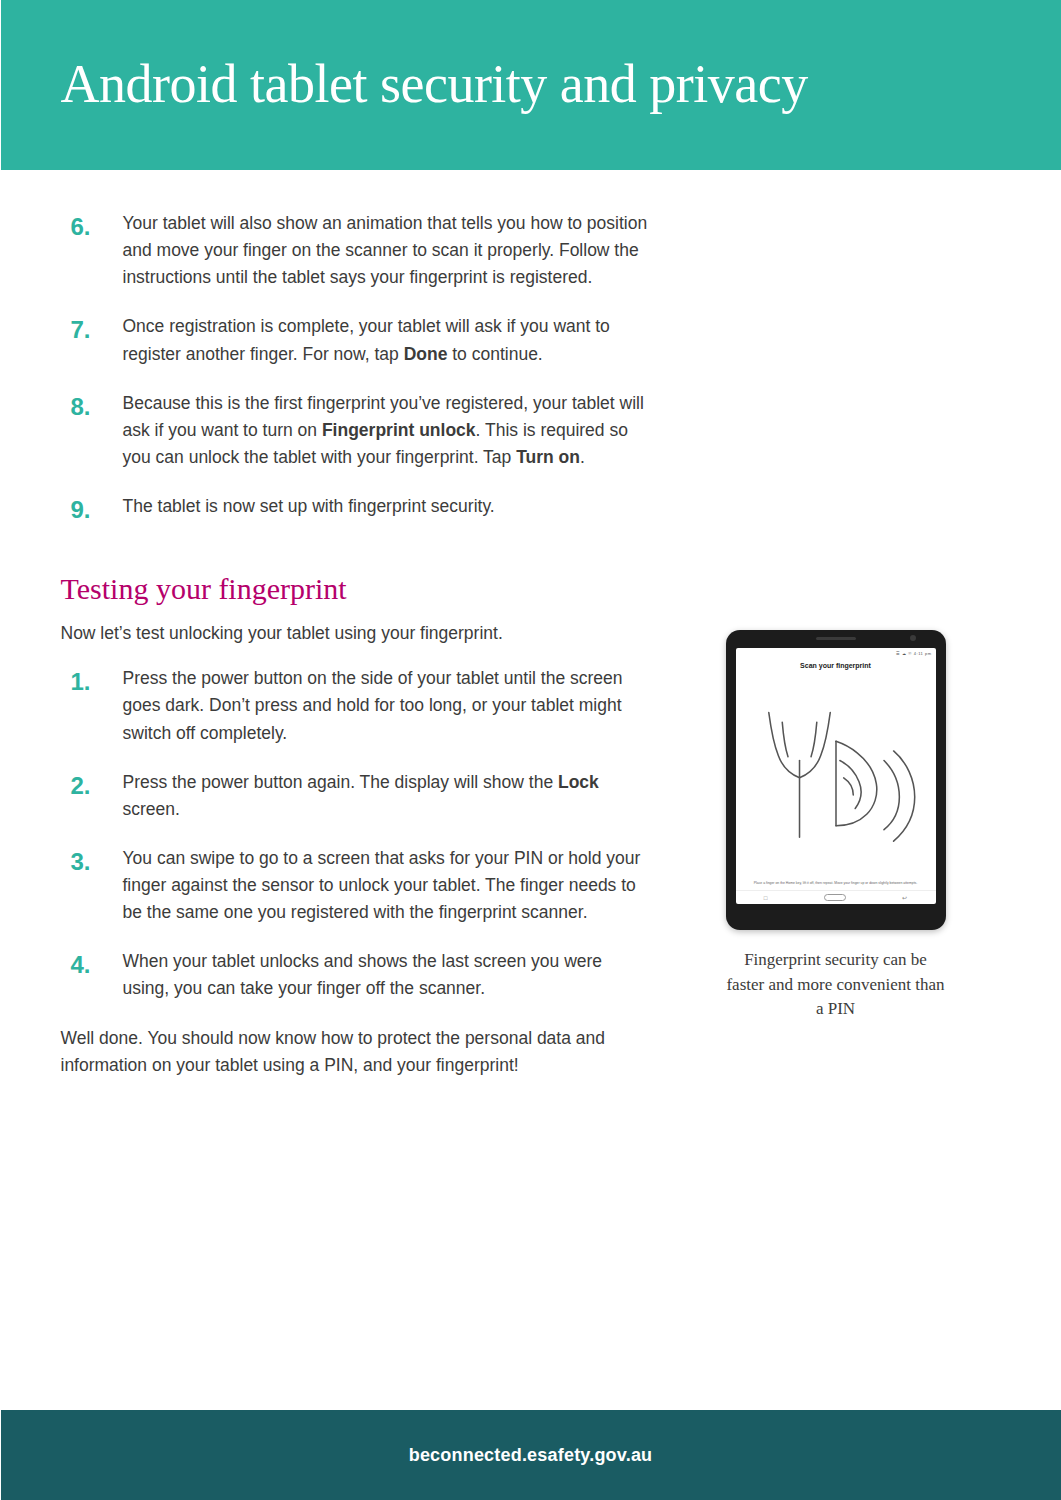Android tablet security and privacy
Your tablet will also show an animation that tells you how to position and move your finger on the scanner to scan it properly. Follow the instructions until the tablet says your fingerprint is registered.
Once registration is complete, your tablet will ask if you want to register another finger. For now, tap Done to continue.
Because this is the first fingerprint you’ve registered, your tablet will ask if you want to turn on Fingerprint unlock. This is required so you can unlock the tablet with your fingerprint. Tap Turn on.
The tablet is now set up with fingerprint security.
Testing your fingerprint
Now let’s test unlocking your tablet using your fingerprint.
Press the power button on the side of your tablet until the screen goes dark. Don’t press and hold for too long, or your tablet might switch off completely.
Press the power button again. The display will show the Lock screen.
You can swipe to go to a screen that asks for your PIN or hold your finger against the sensor to unlock your tablet. The finger needs to be the same one you registered with the fingerprint scanner.
When your tablet unlocks and shows the last screen you were using, you can take your finger off the scanner.
Well done. You should now know how to protect the personal data and information on your tablet using a PIN, and your fingerprint!
☰ ☁ ☉ 4:11 pm
Scan your fingerprint
Place a finger on the Home key, lift it off, then repeat. Move your finger up or down slightly between attempts.
□ ↩
Fingerprint security can be faster and more convenient than a PIN
beconnected.esafety.gov.au